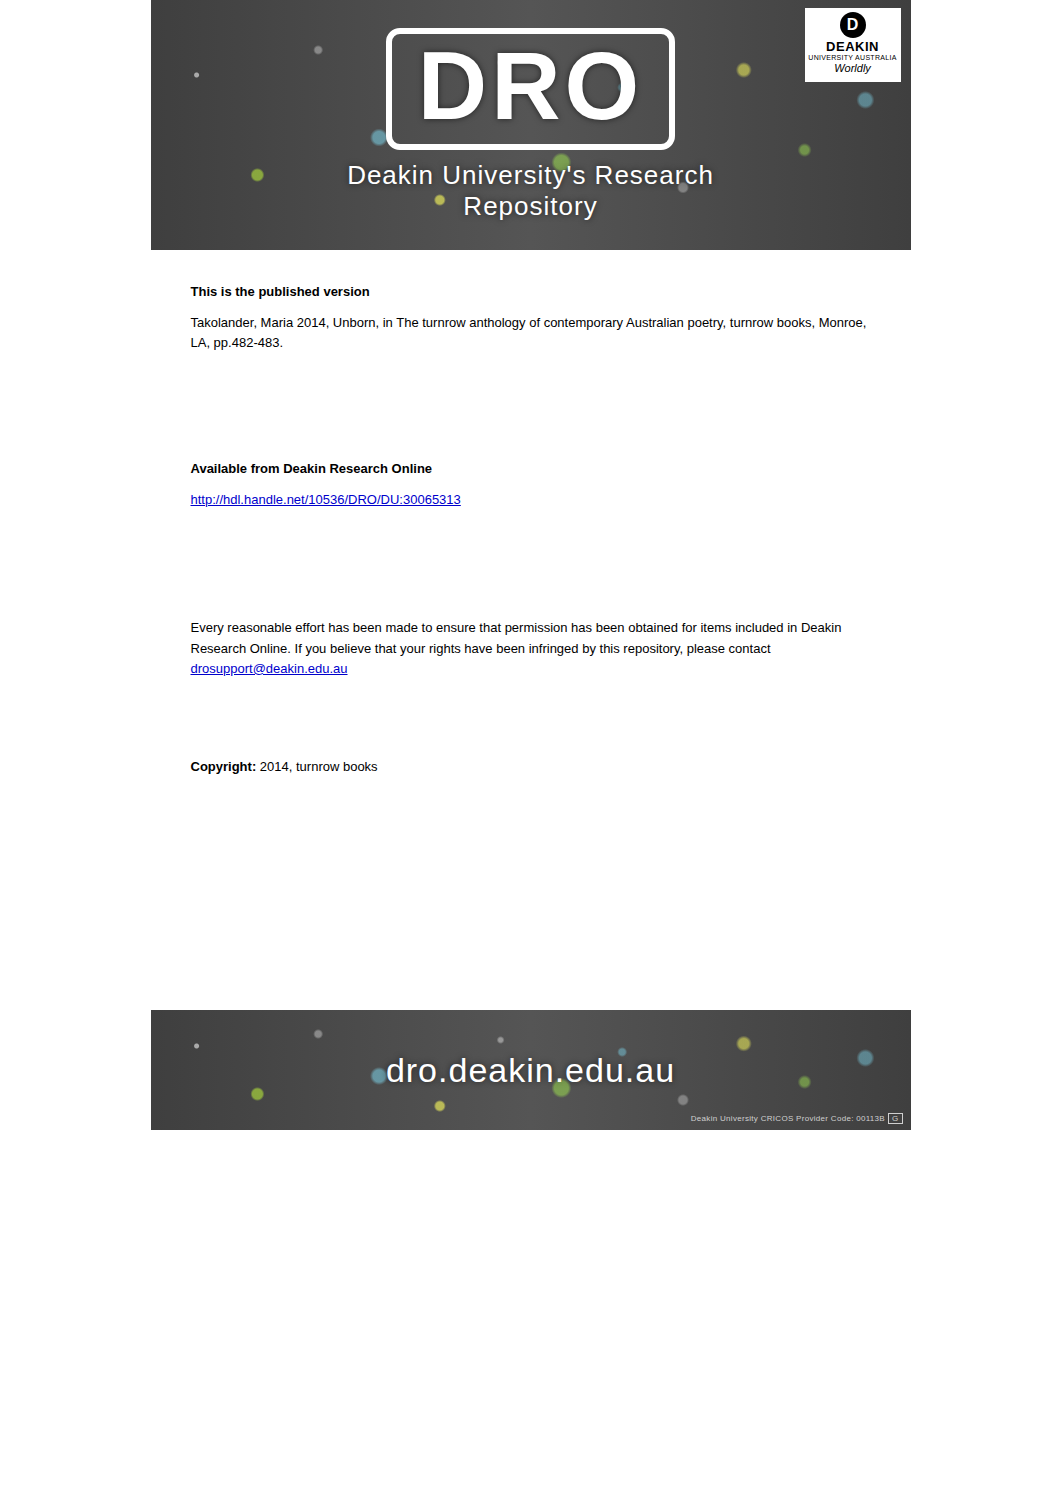D
DEAKIN
UNIVERSITY AUSTRALIA
Worldly
DRO
Deakin University's Research Repository
This is the published version
Takolander, Maria 2014, Unborn, in The turnrow anthology of contemporary Australian poetry, turnrow books, Monroe, LA, pp.482-483.
Available from Deakin Research Online
http://hdl.handle.net/10536/DRO/DU:30065313
Every reasonable effort has been made to ensure that permission has been obtained for items included in Deakin Research Online. If you believe that your rights have been infringed by this repository, please contact drosupport@deakin.edu.au
Copyright: 2014, turnrow books
dro.deakin.edu.au
Deakin University CRICOS Provider Code: 00113BG